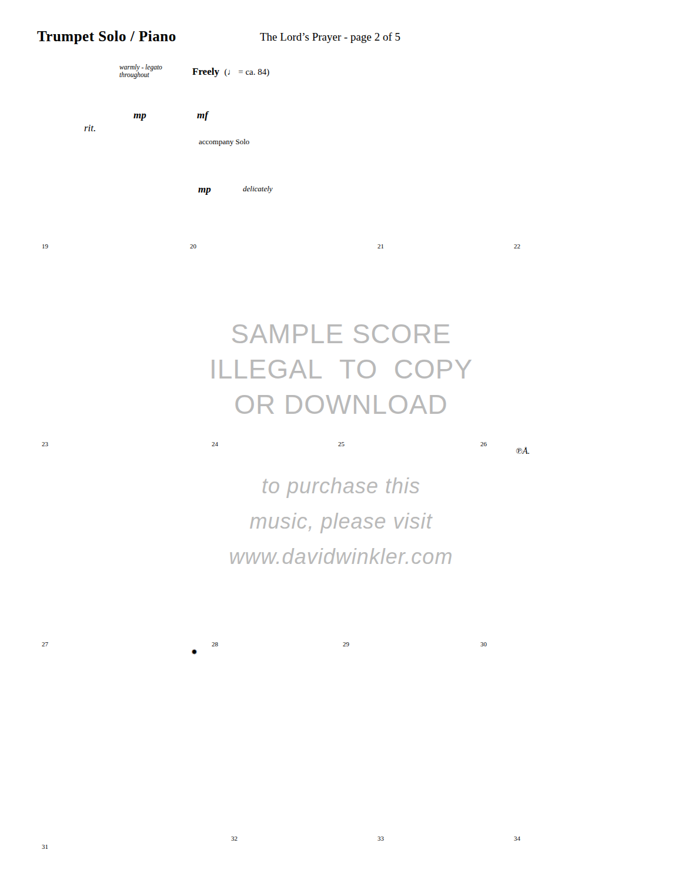Trumpet Solo / Piano
The Lord’s Prayer - page 2 of 5
warmly - legato
throughout
Freely (♩ = ca. 84)
mp
mf
rit.
accompany Solo
mp
delicately
19
20
21
22
23
24
25
26
℗Å.
27
28
29
30
✹
31
32
33
34
SAMPLE SCORE
ILLEGAL TO COPY
OR DOWNLOAD
to purchase this
music, please visit
www.davidwinkler.com